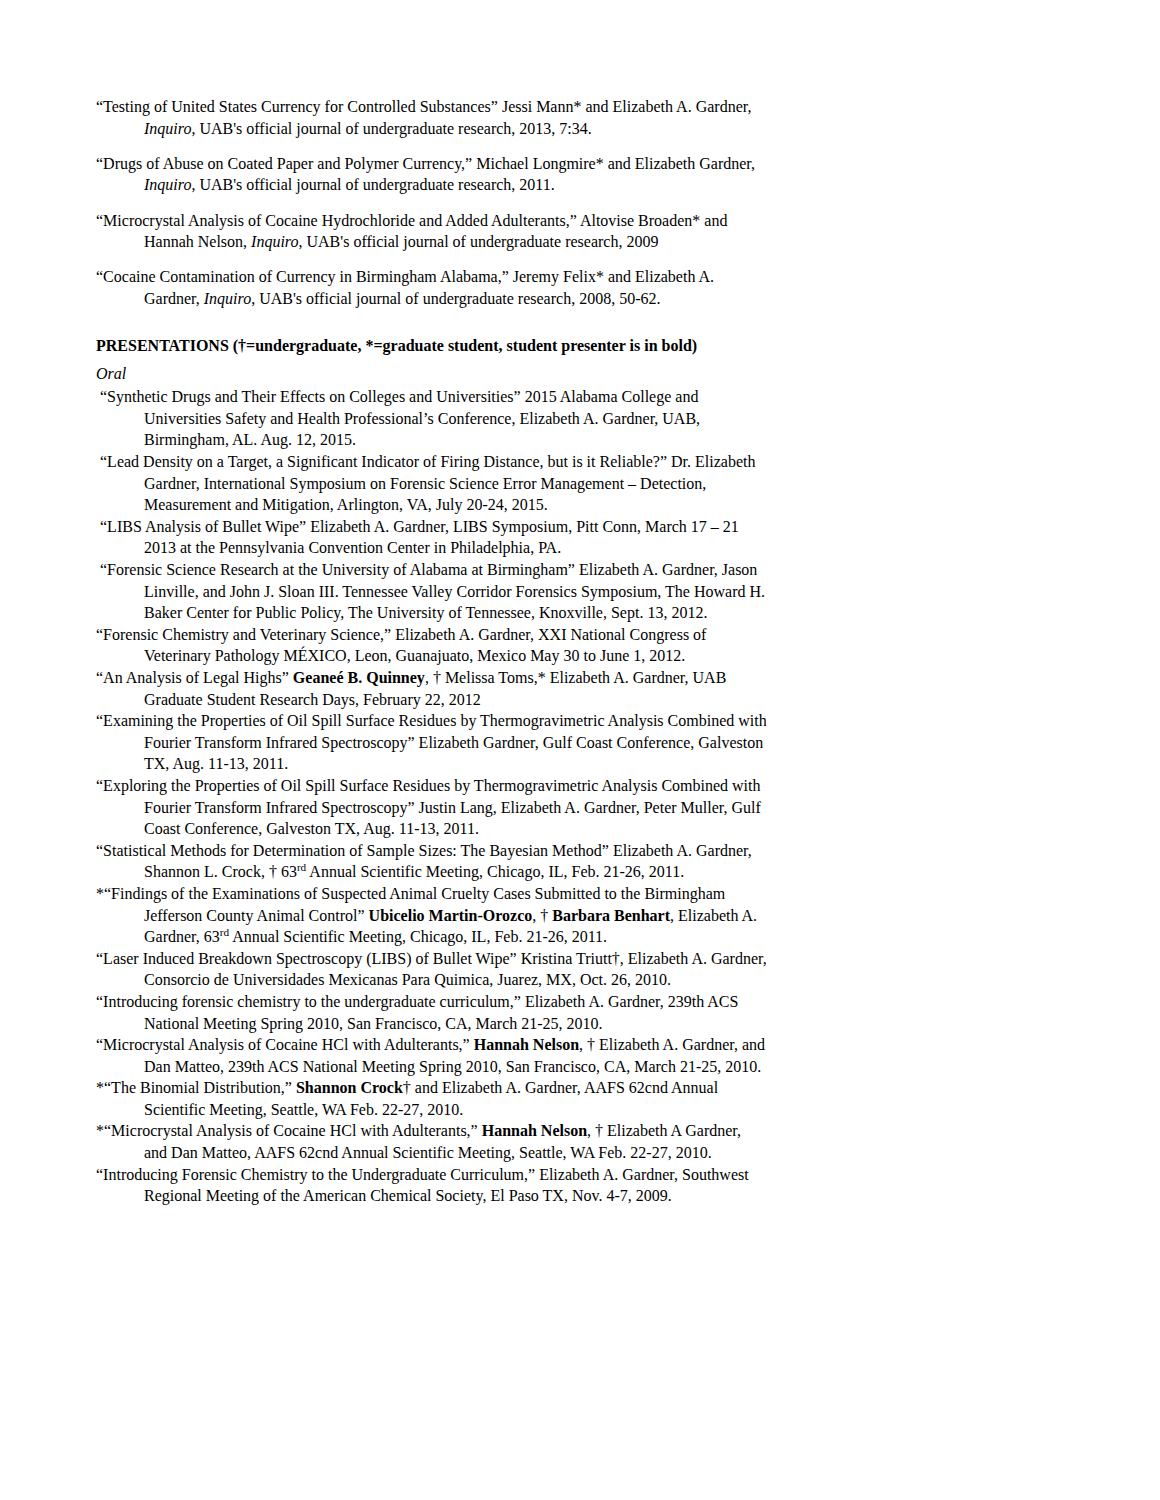“Testing of United States Currency for Controlled Substances” Jessi Mann* and Elizabeth A. Gardner, Inquiro, UAB's official journal of undergraduate research, 2013, 7:34.
“Drugs of Abuse on Coated Paper and Polymer Currency,” Michael Longmire* and Elizabeth Gardner, Inquiro, UAB's official journal of undergraduate research, 2011.
“Microcrystal Analysis of Cocaine Hydrochloride and Added Adulterants,” Altovise Broaden* and Hannah Nelson, Inquiro, UAB's official journal of undergraduate research, 2009
“Cocaine Contamination of Currency in Birmingham Alabama,” Jeremy Felix* and Elizabeth A. Gardner, Inquiro, UAB's official journal of undergraduate research, 2008, 50-62.
PRESENTATIONS (†=undergraduate, *=graduate student, student presenter is in bold)
Oral
“Synthetic Drugs and Their Effects on Colleges and Universities” 2015 Alabama College and Universities Safety and Health Professional’s Conference, Elizabeth A. Gardner, UAB, Birmingham, AL. Aug. 12, 2015.
“Lead Density on a Target, a Significant Indicator of Firing Distance, but is it Reliable?” Dr. Elizabeth Gardner, International Symposium on Forensic Science Error Management – Detection, Measurement and Mitigation, Arlington, VA, July 20-24, 2015.
“LIBS Analysis of Bullet Wipe” Elizabeth A. Gardner, LIBS Symposium, Pitt Conn, March 17 – 21 2013 at the Pennsylvania Convention Center in Philadelphia, PA.
“Forensic Science Research at the University of Alabama at Birmingham” Elizabeth A. Gardner, Jason Linville, and John J. Sloan III. Tennessee Valley Corridor Forensics Symposium, The Howard H. Baker Center for Public Policy, The University of Tennessee, Knoxville, Sept. 13, 2012.
“Forensic Chemistry and Veterinary Science,” Elizabeth A. Gardner, XXI National Congress of Veterinary Pathology MÉXICO, Leon, Guanajuato, Mexico May 30 to June 1, 2012.
“An Analysis of Legal Highs” Geaneé B. Quinney, † Melissa Toms,* Elizabeth A. Gardner, UAB Graduate Student Research Days, February 22, 2012
“Examining the Properties of Oil Spill Surface Residues by Thermogravimetric Analysis Combined with Fourier Transform Infrared Spectroscopy” Elizabeth Gardner, Gulf Coast Conference, Galveston TX, Aug. 11-13, 2011.
“Exploring the Properties of Oil Spill Surface Residues by Thermogravimetric Analysis Combined with Fourier Transform Infrared Spectroscopy” Justin Lang, Elizabeth A. Gardner, Peter Muller, Gulf Coast Conference, Galveston TX, Aug. 11-13, 2011.
“Statistical Methods for Determination of Sample Sizes: The Bayesian Method” Elizabeth A. Gardner, Shannon L. Crock, † 63rd Annual Scientific Meeting, Chicago, IL, Feb. 21-26, 2011.
*“Findings of the Examinations of Suspected Animal Cruelty Cases Submitted to the Birmingham Jefferson County Animal Control” Ubicelio Martin-Orozco, † Barbara Benhart, Elizabeth A. Gardner, 63rd Annual Scientific Meeting, Chicago, IL, Feb. 21-26, 2011.
“Laser Induced Breakdown Spectroscopy (LIBS) of Bullet Wipe” Kristina Triutt†, Elizabeth A. Gardner, Consorcio de Universidades Mexicanas Para Quimica, Juarez, MX, Oct. 26, 2010.
“Introducing forensic chemistry to the undergraduate curriculum,” Elizabeth A. Gardner, 239th ACS National Meeting Spring 2010, San Francisco, CA, March 21-25, 2010.
“Microcrystal Analysis of Cocaine HCl with Adulterants,” Hannah Nelson, † Elizabeth A. Gardner, and Dan Matteo, 239th ACS National Meeting Spring 2010, San Francisco, CA, March 21-25, 2010.
*“The Binomial Distribution,” Shannon Crock† and Elizabeth A. Gardner, AAFS 62cnd Annual Scientific Meeting, Seattle, WA Feb. 22-27, 2010.
*“Microcrystal Analysis of Cocaine HCl with Adulterants,” Hannah Nelson, † Elizabeth A Gardner, and Dan Matteo, AAFS 62cnd Annual Scientific Meeting, Seattle, WA Feb. 22-27, 2010.
“Introducing Forensic Chemistry to the Undergraduate Curriculum,” Elizabeth A. Gardner, Southwest Regional Meeting of the American Chemical Society, El Paso TX, Nov. 4-7, 2009.